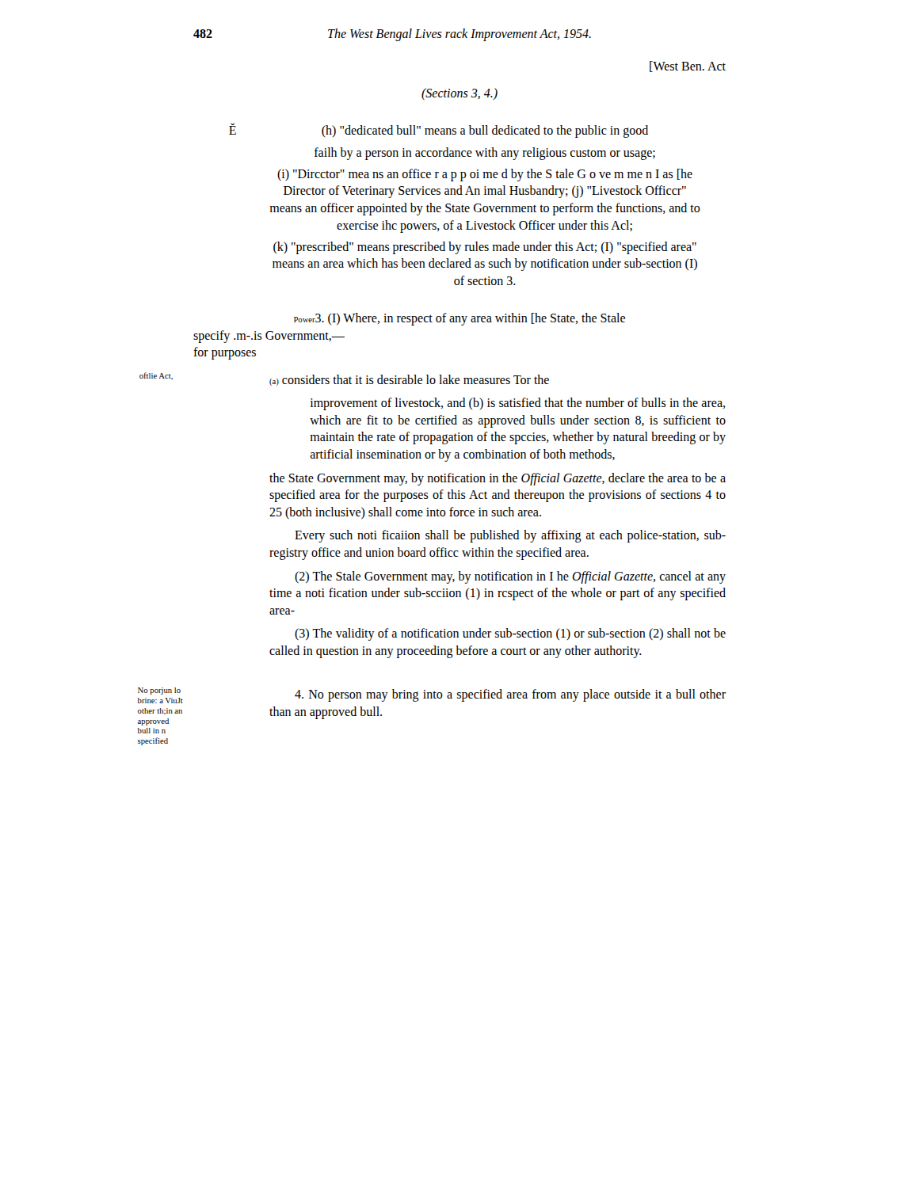482
The West Bengal Lives rack Improvement Act, 1954.
[West Ben. Act
(Sections 3, 4.)
Ě (h) "dedicated bull" means a bull dedicated to the public in good
failh by a person in accordance with any religious custom or usage;
(i) "Dircctor" mea ns an office r a p p oi me d by the S tale G o ve m me n I as [he Director of Veterinary Services and An imal Husbandry; (j) "Livestock Officcr" means an officer appointed by the State Government to perform the functions, and to exercise ihc powers, of a Livestock Officer under this Acl;
(k) "prescribed" means prescribed by rules made under this Act; (I) "specified area" means an area which has been declared as such by notification under sub-section (I) of section 3.
Power3. (I) Where, in respect of any area within [he State, the Stale
specify .m-.is Government,—
for purposes
oftlie Act,
(a) considers that it is desirable lo lake measures Tor the
improvement of livestock, and (b) is satisfied that the number of bulls in the area, which are fit to be certified as approved bulls under section 8, is sufficient to maintain the rate of propagation of the spccies, whether by natural breeding or by artificial insemination or by a combination of both methods,
the State Government may, by notification in the Official Gazette, declare the area to be a specified area for the purposes of this Act and thereupon the provisions of sections 4 to 25 (both inclusive) shall come into force in such area.
Every such noti ficaiion shall be published by affixing at each police-station, sub-registry office and union board officc within the specified area.
(2) The Stale Government may, by notification in I he Official Gazette, cancel at any time a noti fication under sub-scciion (1) in rcspect of the whole or part of any specified area-
(3) The validity of a notification under sub-section (1) or sub-section (2) shall not be called in question in any proceeding before a court or any other authority.
No porjun lo brine: a ViuJt other th;in an approved bull in n specified
4. No person may bring into a specified area from any place outside it a bull other than an approved bull.